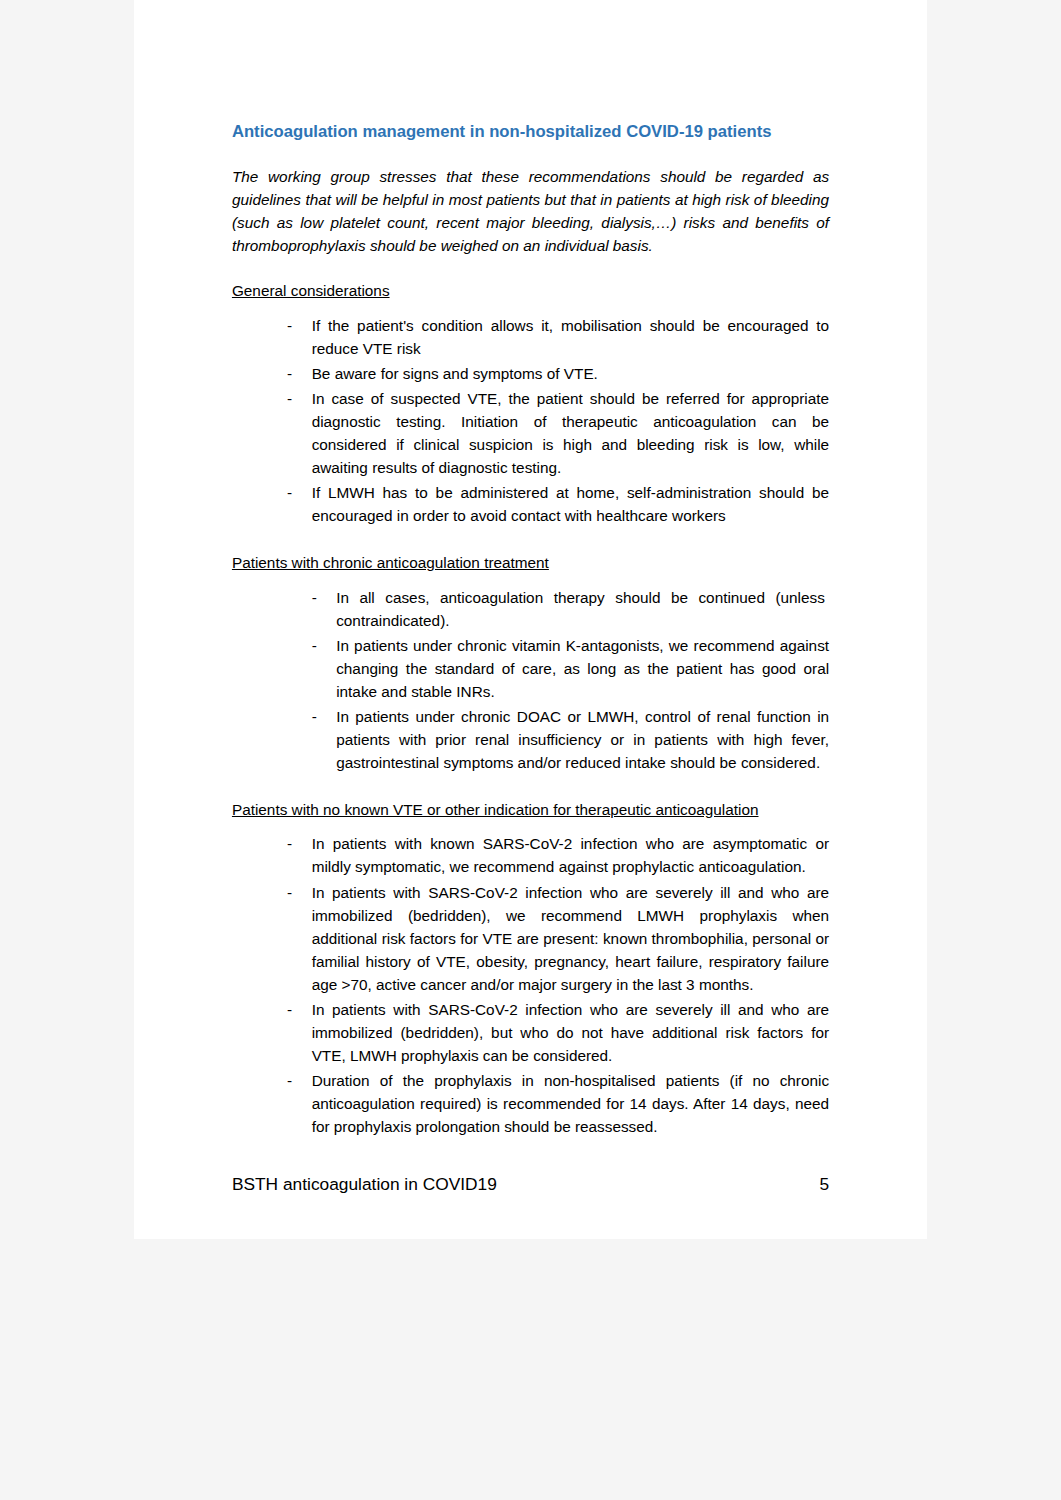Anticoagulation management in non-hospitalized COVID-19 patients
The working group stresses that these recommendations should be regarded as guidelines that will be helpful in most patients but that in patients at high risk of bleeding (such as low platelet count, recent major bleeding, dialysis,…) risks and benefits of thromboprophylaxis should be weighed on an individual basis.
General considerations
If the patient's condition allows it, mobilisation should be encouraged to reduce VTE risk
Be aware for signs and symptoms of VTE.
In case of suspected VTE, the patient should be referred for appropriate diagnostic testing. Initiation of therapeutic anticoagulation can be considered if clinical suspicion is high and bleeding risk is low, while awaiting results of diagnostic testing.
If LMWH has to be administered at home, self-administration should be encouraged in order to avoid contact with healthcare workers
Patients with chronic anticoagulation treatment
In all cases, anticoagulation therapy should be continued (unless contraindicated).
In patients under chronic vitamin K-antagonists, we recommend against changing the standard of care, as long as the patient has good oral intake and stable INRs.
In patients under chronic DOAC or LMWH, control of renal function in patients with prior renal insufficiency or in patients with high fever, gastrointestinal symptoms and/or reduced intake should be considered.
Patients with no known VTE or other indication for therapeutic anticoagulation
In patients with known SARS-CoV-2 infection who are asymptomatic or mildly symptomatic, we recommend against prophylactic anticoagulation.
In patients with SARS-CoV-2 infection who are severely ill and who are immobilized (bedridden), we recommend LMWH prophylaxis when additional risk factors for VTE are present: known thrombophilia, personal or familial history of VTE, obesity, pregnancy, heart failure, respiratory failure age >70, active cancer and/or major surgery in the last 3 months.
In patients with SARS-CoV-2 infection who are severely ill and who are immobilized (bedridden), but who do not have additional risk factors for VTE, LMWH prophylaxis can be considered.
Duration of the prophylaxis in non-hospitalised patients (if no chronic anticoagulation required) is recommended for 14 days. After 14 days, need for prophylaxis prolongation should be reassessed.
BSTH anticoagulation in COVID19 5